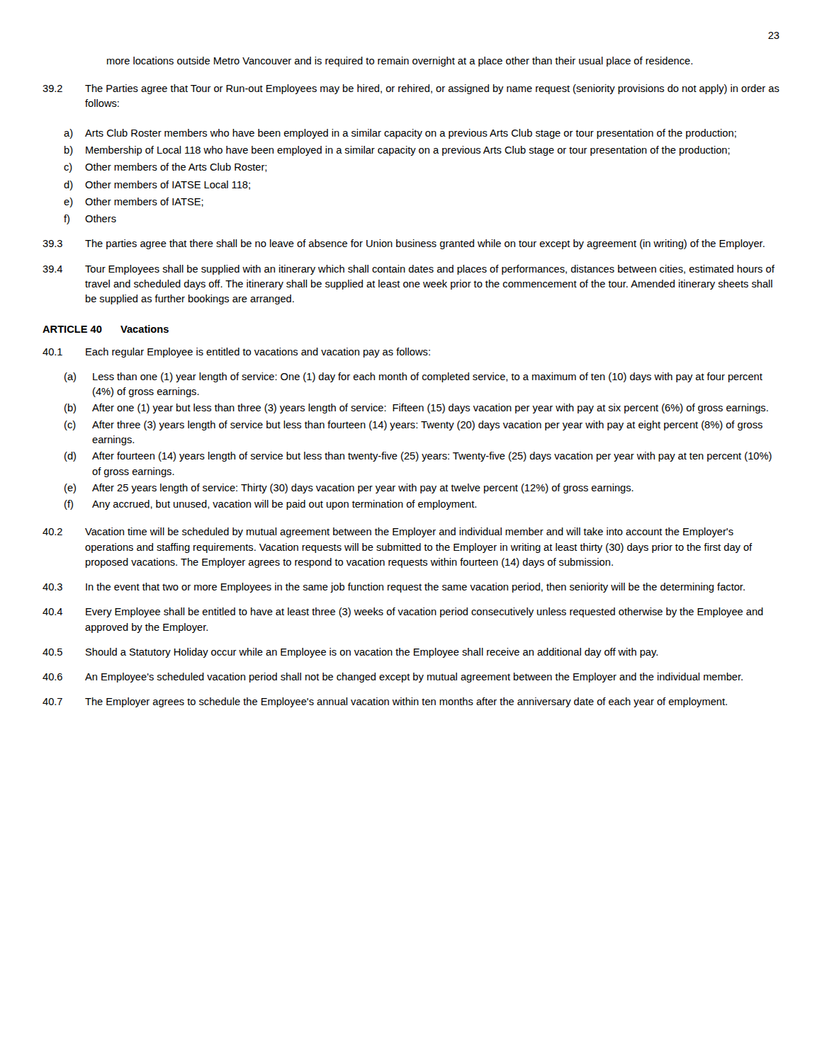23
more locations outside Metro Vancouver and is required to remain overnight at a place other than their usual place of residence.
39.2
The Parties agree that Tour or Run-out Employees may be hired, or rehired, or assigned by name request (seniority provisions do not apply) in order as follows:
a) Arts Club Roster members who have been employed in a similar capacity on a previous Arts Club stage or tour presentation of the production;
b) Membership of Local 118 who have been employed in a similar capacity on a previous Arts Club stage or tour presentation of the production;
c) Other members of the Arts Club Roster;
d) Other members of IATSE Local 118;
e) Other members of IATSE;
f) Others
39.3
The parties agree that there shall be no leave of absence for Union business granted while on tour except by agreement (in writing) of the Employer.
39.4
Tour Employees shall be supplied with an itinerary which shall contain dates and places of performances, distances between cities, estimated hours of travel and scheduled days off. The itinerary shall be supplied at least one week prior to the commencement of the tour. Amended itinerary sheets shall be supplied as further bookings are arranged.
ARTICLE 40 Vacations
40.1
Each regular Employee is entitled to vacations and vacation pay as follows:
(a) Less than one (1) year length of service: One (1) day for each month of completed service, to a maximum of ten (10) days with pay at four percent (4%) of gross earnings.
(b) After one (1) year but less than three (3) years length of service: Fifteen (15) days vacation per year with pay at six percent (6%) of gross earnings.
(c) After three (3) years length of service but less than fourteen (14) years: Twenty (20) days vacation per year with pay at eight percent (8%) of gross earnings.
(d) After fourteen (14) years length of service but less than twenty-five (25) years: Twenty-five (25) days vacation per year with pay at ten percent (10%) of gross earnings.
(e) After 25 years length of service: Thirty (30) days vacation per year with pay at twelve percent (12%) of gross earnings.
(f) Any accrued, but unused, vacation will be paid out upon termination of employment.
40.2
Vacation time will be scheduled by mutual agreement between the Employer and individual member and will take into account the Employer's operations and staffing requirements. Vacation requests will be submitted to the Employer in writing at least thirty (30) days prior to the first day of proposed vacations. The Employer agrees to respond to vacation requests within fourteen (14) days of submission.
40.3
In the event that two or more Employees in the same job function request the same vacation period, then seniority will be the determining factor.
40.4
Every Employee shall be entitled to have at least three (3) weeks of vacation period consecutively unless requested otherwise by the Employee and approved by the Employer.
40.5
Should a Statutory Holiday occur while an Employee is on vacation the Employee shall receive an additional day off with pay.
40.6
An Employee's scheduled vacation period shall not be changed except by mutual agreement between the Employer and the individual member.
40.7
The Employer agrees to schedule the Employee's annual vacation within ten months after the anniversary date of each year of employment.